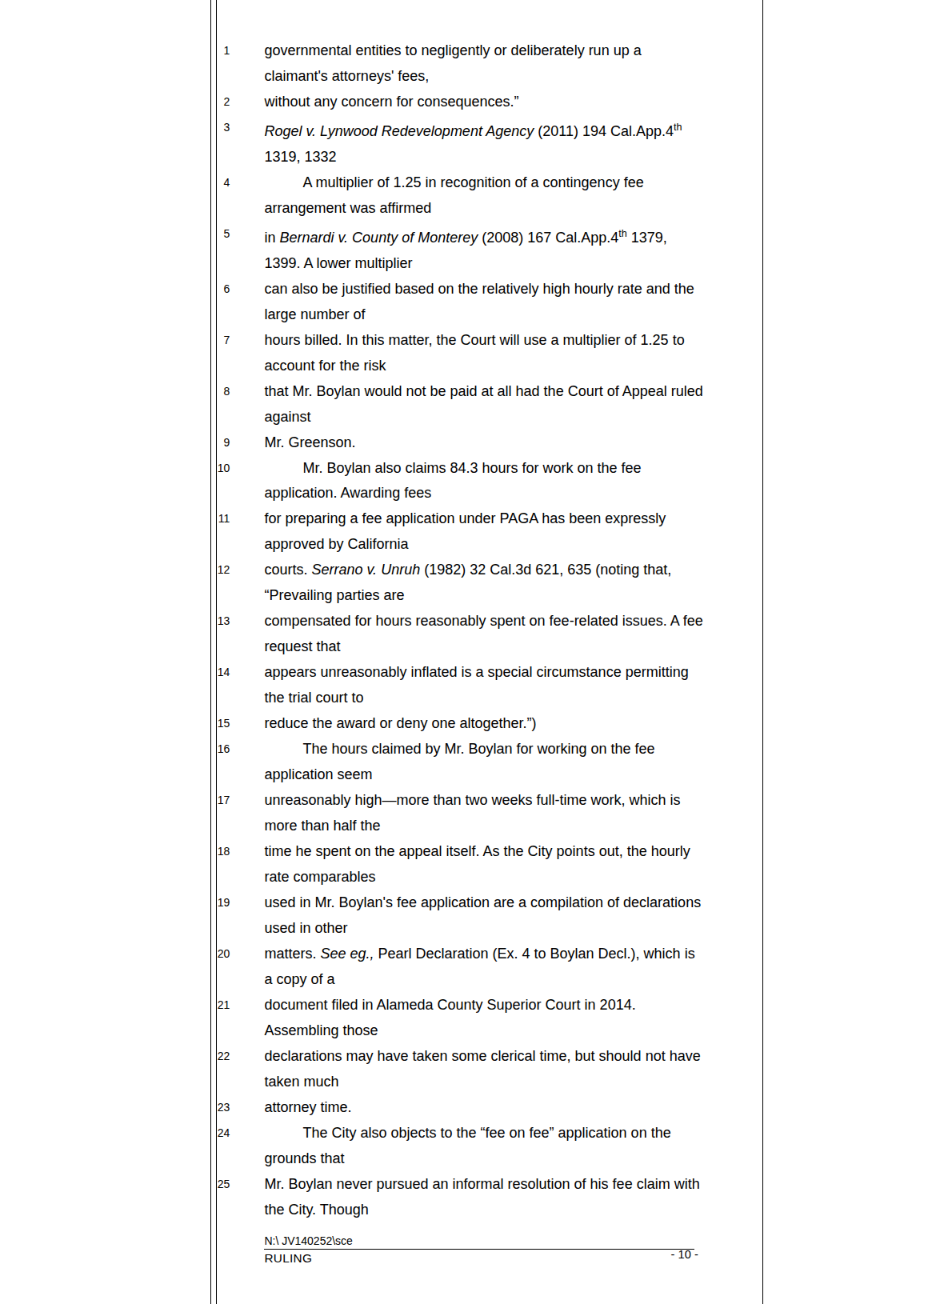governmental entities to negligently or deliberately run up a claimant's attorneys' fees,
without any concern for consequences.”
Rogel v. Lynwood Redevelopment Agency (2011) 194 Cal.App.4th 1319, 1332
A multiplier of 1.25 in recognition of a contingency fee arrangement was affirmed
in Bernardi v. County of Monterey (2008) 167 Cal.App.4th 1379, 1399. A lower multiplier
can also be justified based on the relatively high hourly rate and the large number of
hours billed. In this matter, the Court will use a multiplier of 1.25 to account for the risk
that Mr. Boylan would not be paid at all had the Court of Appeal ruled against
Mr. Greenson.
Mr. Boylan also claims 84.3 hours for work on the fee application. Awarding fees
for preparing a fee application under PAGA has been expressly approved by California
courts. Serrano v. Unruh (1982) 32 Cal.3d 621, 635 (noting that, “Prevailing parties are
compensated for hours reasonably spent on fee-related issues. A fee request that
appears unreasonably inflated is a special circumstance permitting the trial court to
reduce the award or deny one altogether.”)
The hours claimed by Mr. Boylan for working on the fee application seem
unreasonably high—more than two weeks full-time work, which is more than half the
time he spent on the appeal itself. As the City points out, the hourly rate comparables
used in Mr. Boylan's fee application are a compilation of declarations used in other
matters. See eg., Pearl Declaration (Ex. 4 to Boylan Decl.), which is a copy of a
document filed in Alameda County Superior Court in 2014. Assembling those
declarations may have taken some clerical time, but should not have taken much
attorney time.
The City also objects to the “fee on fee” application on the grounds that
Mr. Boylan never pursued an informal resolution of his fee claim with the City. Though
N:\ JV140252\sce
RULING
- 10 -